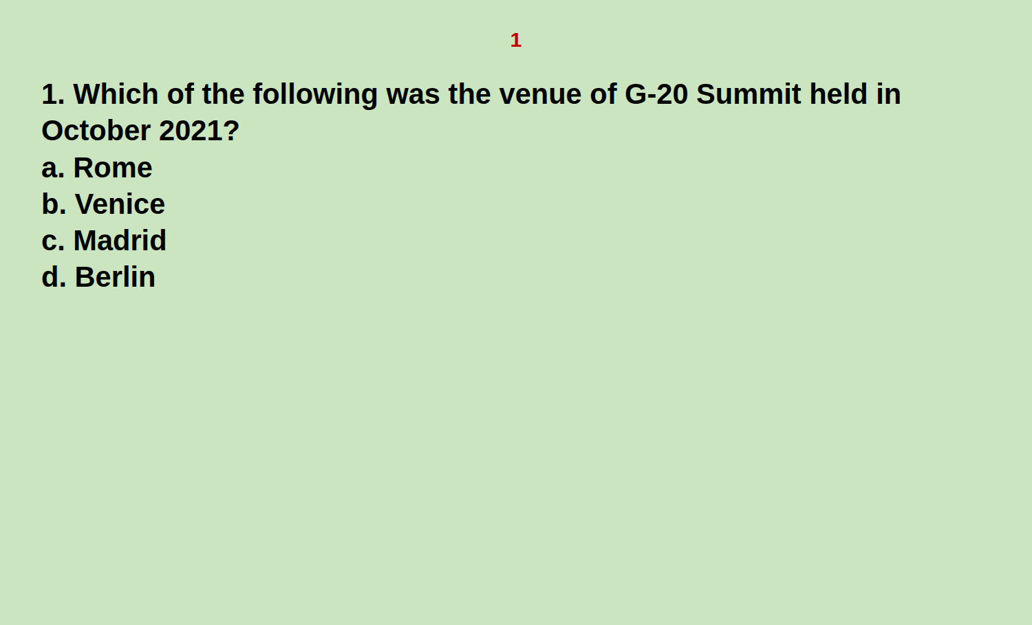1
1. Which of the following was the venue of G-20 Summit held in October 2021?
a. Rome
b. Venice
c. Madrid
d. Berlin